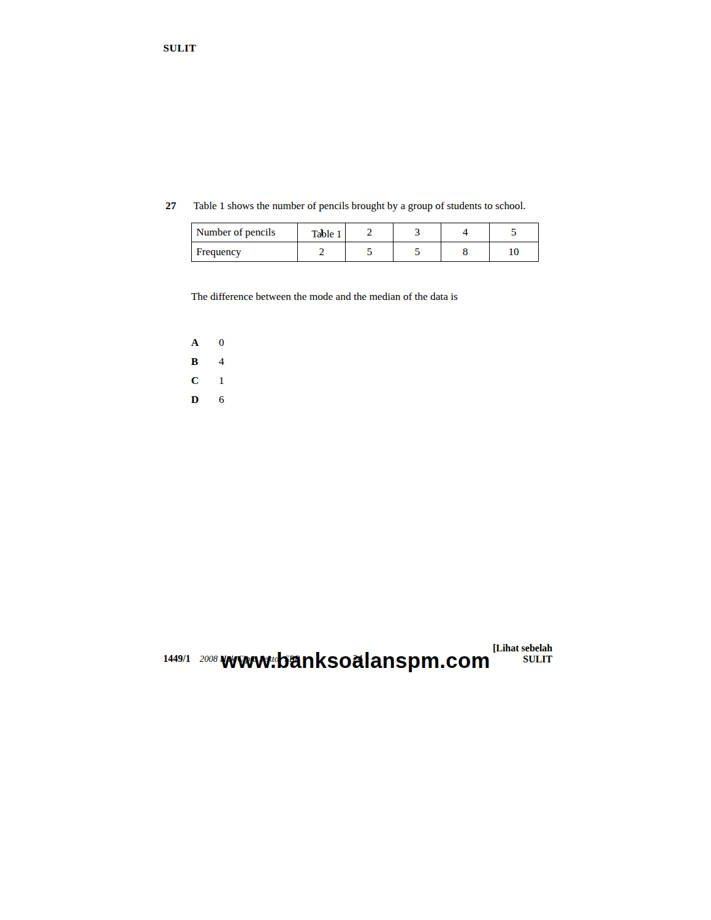SULIT
27
Table 1 shows the number of pencils brought by a group of students to school.
Table 1
| Number of pencils | 1 | 2 | 3 | 4 | 5 |
| Frequency | 2 | 5 | 5 | 8 | 10 |
The difference between the mode and the median of the data is
A 0
B 4
C 1
D 6
1449/12008 Hak Cipta Sektor SBP
24
[Lihat sebelah
SULIT
www.banksoalanspm.com